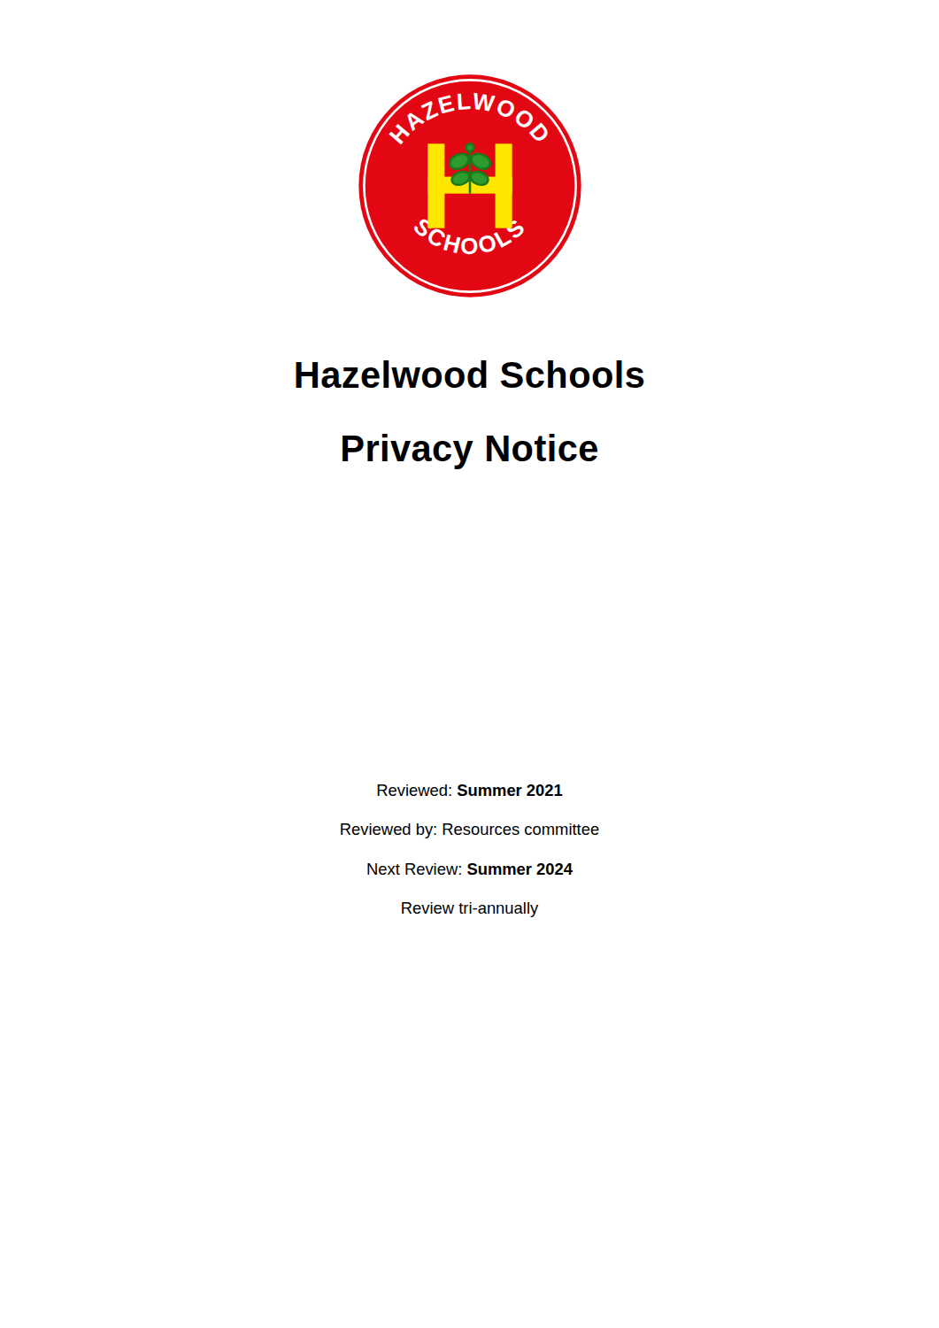HAZELWOOD SCHOOLS
Hazelwood Schools
Privacy Notice
Reviewed: Summer 2021
Reviewed by: Resources committee
Next Review: Summer 2024
Review tri-annually